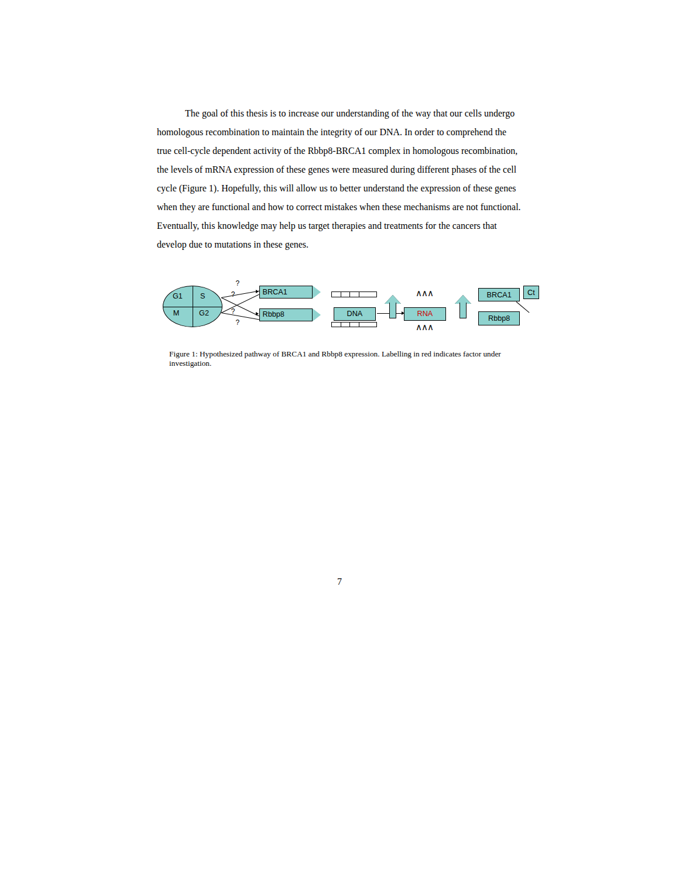The goal of this thesis is to increase our understanding of the way that our cells undergo homologous recombination to maintain the integrity of our DNA. In order to comprehend the true cell-cycle dependent activity of the Rbbp8-BRCA1 complex in homologous recombination, the levels of mRNA expression of these genes were measured during different phases of the cell cycle (Figure 1). Hopefully, this will allow us to better understand the expression of these genes when they are functional and how to correct mistakes when these mechanisms are not functional. Eventually, this knowledge may help us target therapies and treatments for the cancers that develop due to mutations in these genes.
G1 S M G2
? ? ? ?
BRCA1
Rbbp8
DNA
∧∧∧
RNA
∧∧∧
BRCA1
Rbbp8
Ct
Figure 1: Hypothesized pathway of BRCA1 and Rbbp8 expression. Labelling in red indicates factor under investigation.
7